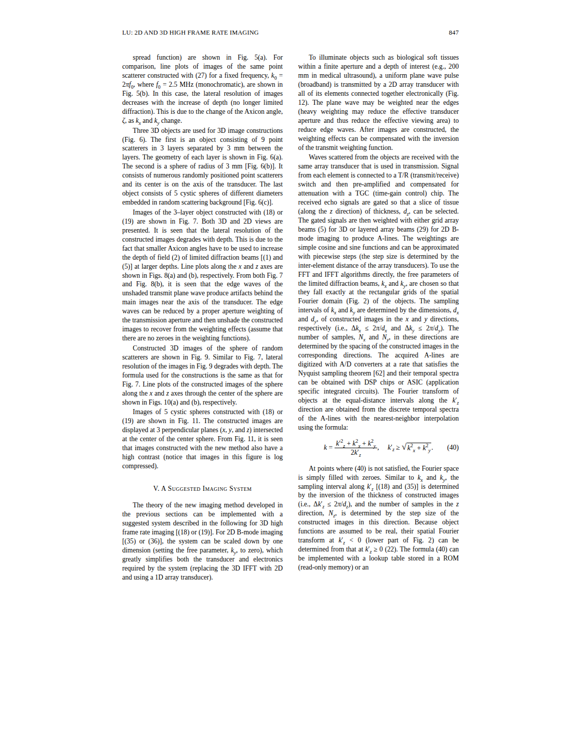Lu: 2d and 3d high frame rate imaging 847
spread function) are shown in Fig. 5(a). For comparison, line plots of images of the same point scatterer constructed with (27) for a fixed frequency, k0 = 2πf0, where f0 = 2.5 MHz (monochromatic), are shown in Fig. 5(b). In this case, the lateral resolution of images decreases with the increase of depth (no longer limited diffraction). This is due to the change of the Axicon angle, ζ, as kx and ky change.
Three 3D objects are used for 3D image constructions (Fig. 6). The first is an object consisting of 9 point scatterers in 3 layers separated by 3 mm between the layers. The geometry of each layer is shown in Fig. 6(a). The second is a sphere of radius of 3 mm [Fig. 6(b)]. It consists of numerous randomly positioned point scatterers and its center is on the axis of the transducer. The last object consists of 5 cystic spheres of different diameters embedded in random scattering background [Fig. 6(c)].
Images of the 3–layer object constructed with (18) or (19) are shown in Fig. 7. Both 3D and 2D views are presented. It is seen that the lateral resolution of the constructed images degrades with depth. This is due to the fact that smaller Axicon angles have to be used to increase the depth of field (2) of limited diffraction beams [(1) and (5)] at larger depths. Line plots along the x and z axes are shown in Figs. 8(a) and (b), respectively. From both Fig. 7 and Fig. 8(b), it is seen that the edge waves of the unshaded transmit plane wave produce artifacts behind the main images near the axis of the transducer. The edge waves can be reduced by a proper aperture weighting of the transmission aperture and then unshade the constructed images to recover from the weighting effects (assume that there are no zeroes in the weighting functions).
Constructed 3D images of the sphere of random scatterers are shown in Fig. 9. Similar to Fig. 7, lateral resolution of the images in Fig. 9 degrades with depth. The formula used for the constructions is the same as that for Fig. 7. Line plots of the constructed images of the sphere along the x and z axes through the center of the sphere are shown in Figs. 10(a) and (b), respectively.
Images of 5 cystic spheres constructed with (18) or (19) are shown in Fig. 11. The constructed images are displayed at 3 perpendicular planes (x, y, and z) intersected at the center of the center sphere. From Fig. 11, it is seen that images constructed with the new method also have a high contrast (notice that images in this figure is log compressed).
V. A Suggested Imaging System
The theory of the new imaging method developed in the previous sections can be implemented with a suggested system described in the following for 3D high frame rate imaging [(18) or (19)]. For 2D B-mode imaging [(35) or (36)], the system can be scaled down by one dimension (setting the free parameter, ky, to zero), which greatly simplifies both the transducer and electronics required by the system (replacing the 3D IFFT with 2D and using a 1D array transducer).
To illuminate objects such as biological soft tissues within a finite aperture and a depth of interest (e.g., 200 mm in medical ultrasound), a uniform plane wave pulse (broadband) is transmitted by a 2D array transducer with all of its elements connected together electronically (Fig. 12). The plane wave may be weighted near the edges (heavy weighting may reduce the effective transducer aperture and thus reduce the effective viewing area) to reduce edge waves. After images are constructed, the weighting effects can be compensated with the inversion of the transmit weighting function.
Waves scattered from the objects are received with the same array transducer that is used in transmission. Signal from each element is connected to a T/R (transmit/receive) switch and then pre-amplified and compensated for attenuation with a TGC (time-gain control) chip. The received echo signals are gated so that a slice of tissue (along the z direction) of thickness, dz, can be selected. The gated signals are then weighted with either grid array beams (5) for 3D or layered array beams (29) for 2D B-mode imaging to produce A-lines. The weightings are simple cosine and sine functions and can be approximated with piecewise steps (the step size is determined by the inter-element distance of the array transducers). To use the FFT and IFFT algorithms directly, the free parameters of the limited diffraction beams, kx and ky, are chosen so that they fall exactly at the rectangular grids of the spatial Fourier domain (Fig. 2) of the objects. The sampling intervals of kx and ky are determined by the dimensions, dx and dy, of constructed images in the x and y directions, respectively (i.e., Δkx ≤ 2π/dx and Δky ≤ 2π/dy). The number of samples, Nx and Ny, in these directions are determined by the spacing of the constructed images in the corresponding directions. The acquired A-lines are digitized with A/D converters at a rate that satisfies the Nyquist sampling theorem [62] and their temporal spectra can be obtained with DSP chips or ASIC (application specific integrated circuits). The Fourier transform of objects at the equal-distance intervals along the k′z direction are obtained from the discrete temporal spectra of the A-lines with the nearest-neighbor interpolation using the formula:
k = k′2z + k2x + k2y 2k′z , k′z ≥ √k2x + k2y.
(40)
At points where (40) is not satisfied, the Fourier space is simply filled with zeroes. Similar to kx and ky, the sampling interval along k′z [(18) and (35)] is determined by the inversion of the thickness of constructed images (i.e., Δk′z ≤ 2π/dz), and the number of samples in the z direction, Nz, is determined by the step size of the constructed images in this direction. Because object functions are assumed to be real, their spatial Fourier transform at k′z < 0 (lower part of Fig. 2) can be determined from that at k′z ≥ 0 (22). The formula (40) can be implemented with a lookup table stored in a ROM (read-only memory) or an